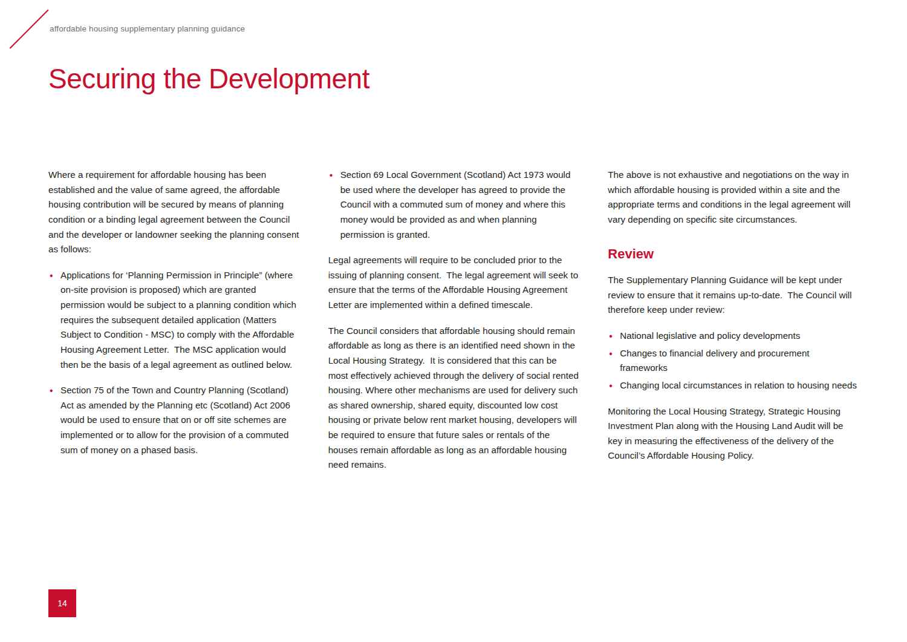affordable housing supplementary planning guidance
Securing the Development
Where a requirement for affordable housing has been established and the value of same agreed, the affordable housing contribution will be secured by means of planning condition or a binding legal agreement between the Council and the developer or landowner seeking the planning consent as follows:
Applications for ‘Planning Permission in Principle” (where on-site provision is proposed) which are granted permission would be subject to a planning condition which requires the subsequent detailed application (Matters Subject to Condition - MSC) to comply with the Affordable Housing Agreement Letter. The MSC application would then be the basis of a legal agreement as outlined below.
Section 75 of the Town and Country Planning (Scotland) Act as amended by the Planning etc (Scotland) Act 2006 would be used to ensure that on or off site schemes are implemented or to allow for the provision of a commuted sum of money on a phased basis.
Section 69 Local Government (Scotland) Act 1973 would be used where the developer has agreed to provide the Council with a commuted sum of money and where this money would be provided as and when planning permission is granted.
Legal agreements will require to be concluded prior to the issuing of planning consent. The legal agreement will seek to ensure that the terms of the Affordable Housing Agreement Letter are implemented within a defined timescale.
The Council considers that affordable housing should remain affordable as long as there is an identified need shown in the Local Housing Strategy. It is considered that this can be most effectively achieved through the delivery of social rented housing. Where other mechanisms are used for delivery such as shared ownership, shared equity, discounted low cost housing or private below rent market housing, developers will be required to ensure that future sales or rentals of the houses remain affordable as long as an affordable housing need remains.
The above is not exhaustive and negotiations on the way in which affordable housing is provided within a site and the appropriate terms and conditions in the legal agreement will vary depending on specific site circumstances.
Review
The Supplementary Planning Guidance will be kept under review to ensure that it remains up-to-date. The Council will therefore keep under review:
National legislative and policy developments
Changes to financial delivery and procurement frameworks
Changing local circumstances in relation to housing needs
Monitoring the Local Housing Strategy, Strategic Housing Investment Plan along with the Housing Land Audit will be key in measuring the effectiveness of the delivery of the Council’s Affordable Housing Policy.
14